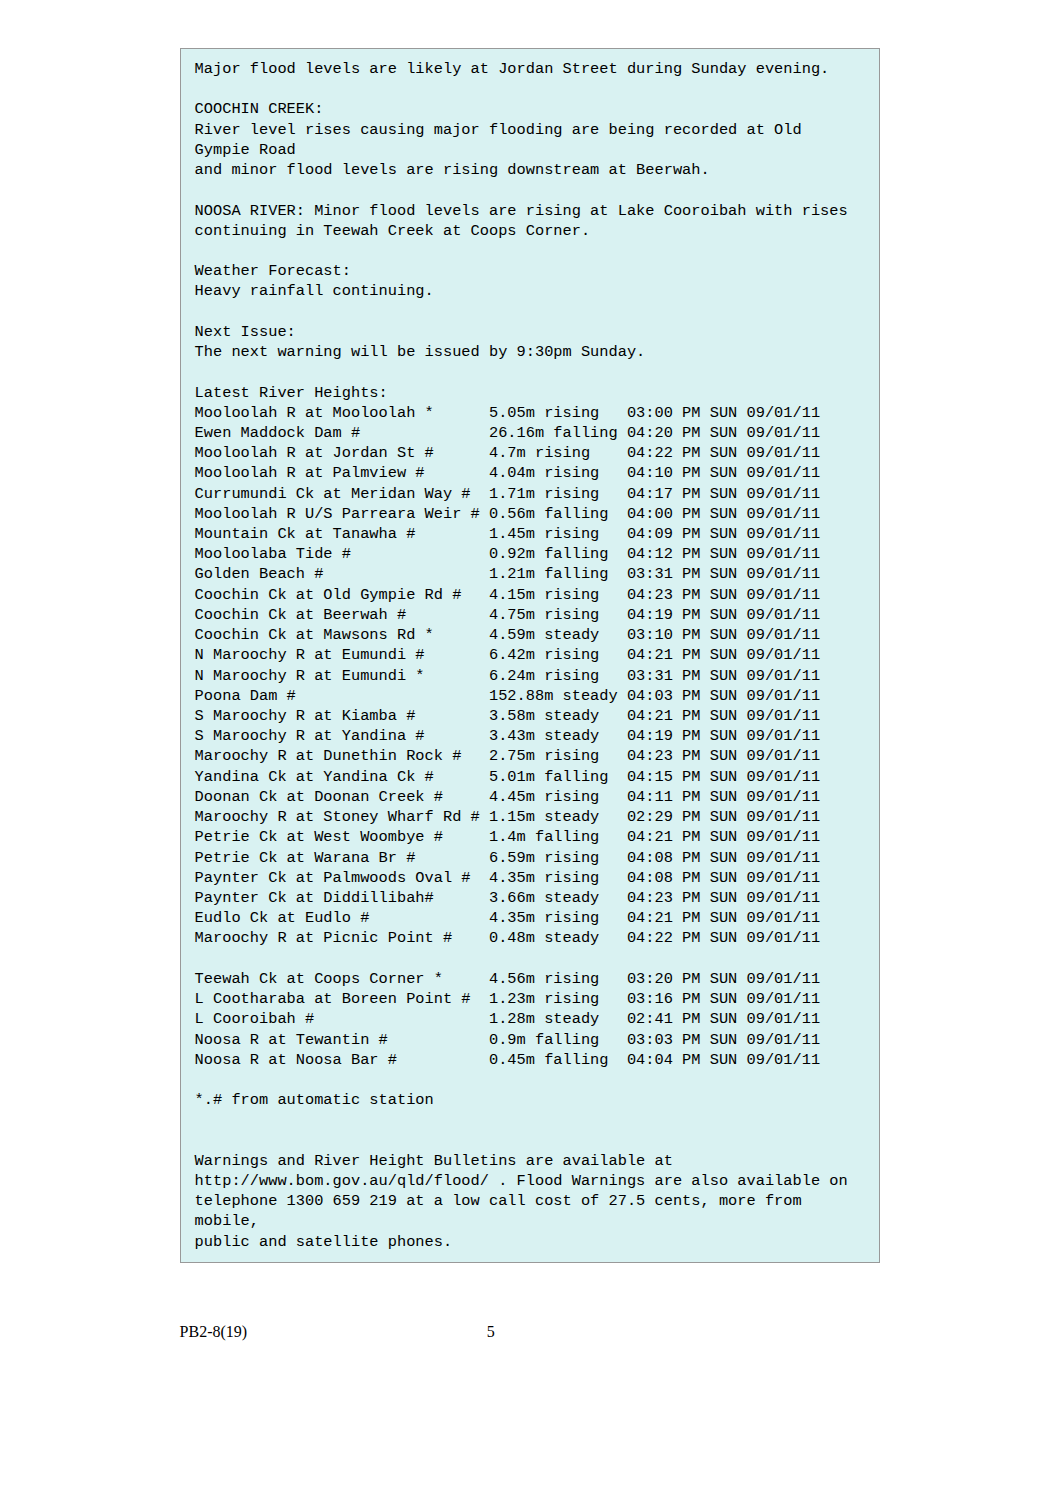Major flood levels are likely at Jordan Street during Sunday evening. COOCHIN CREEK: River level rises causing major flooding are being recorded at Old Gympie Road and minor flood levels are rising downstream at Beerwah. NOOSA RIVER: Minor flood levels are rising at Lake Cooroibah with rises continuing in Teewah Creek at Coops Corner. Weather Forecast: Heavy rainfall continuing. Next Issue: The next warning will be issued by 9:30pm Sunday. Latest River Heights: Mooloolah R at Mooloolah * 5.05m rising 03:00 PM SUN 09/01/11 Ewen Maddock Dam # 26.16m falling 04:20 PM SUN 09/01/11 Mooloolah R at Jordan St # 4.7m rising 04:22 PM SUN 09/01/11 Mooloolah R at Palmview # 4.04m rising 04:10 PM SUN 09/01/11 Currumundi Ck at Meridan Way # 1.71m rising 04:17 PM SUN 09/01/11 Mooloolah R U/S Parreara Weir # 0.56m falling 04:00 PM SUN 09/01/11 Mountain Ck at Tanawha # 1.45m rising 04:09 PM SUN 09/01/11 Mooloolaba Tide # 0.92m falling 04:12 PM SUN 09/01/11 Golden Beach # 1.21m falling 03:31 PM SUN 09/01/11 Coochin Ck at Old Gympie Rd # 4.15m rising 04:23 PM SUN 09/01/11 Coochin Ck at Beerwah # 4.75m rising 04:19 PM SUN 09/01/11 Coochin Ck at Mawsons Rd * 4.59m steady 03:10 PM SUN 09/01/11 N Maroochy R at Eumundi # 6.42m rising 04:21 PM SUN 09/01/11 N Maroochy R at Eumundi * 6.24m rising 03:31 PM SUN 09/01/11 Poona Dam # 152.88m steady 04:03 PM SUN 09/01/11 S Maroochy R at Kiamba # 3.58m steady 04:21 PM SUN 09/01/11 S Maroochy R at Yandina # 3.43m steady 04:19 PM SUN 09/01/11 Maroochy R at Dunethin Rock # 2.75m rising 04:23 PM SUN 09/01/11 Yandina Ck at Yandina Ck # 5.01m falling 04:15 PM SUN 09/01/11 Doonan Ck at Doonan Creek # 4.45m rising 04:11 PM SUN 09/01/11 Maroochy R at Stoney Wharf Rd # 1.15m steady 02:29 PM SUN 09/01/11 Petrie Ck at West Woombye # 1.4m falling 04:21 PM SUN 09/01/11 Petrie Ck at Warana Br # 6.59m rising 04:08 PM SUN 09/01/11 Paynter Ck at Palmwoods Oval # 4.35m rising 04:08 PM SUN 09/01/11 Paynter Ck at Diddillibah# 3.66m steady 04:23 PM SUN 09/01/11 Eudlo Ck at Eudlo # 4.35m rising 04:21 PM SUN 09/01/11 Maroochy R at Picnic Point # 0.48m steady 04:22 PM SUN 09/01/11 Teewah Ck at Coops Corner * 4.56m rising 03:20 PM SUN 09/01/11 L Cootharaba at Boreen Point # 1.23m rising 03:16 PM SUN 09/01/11 L Cooroibah # 1.28m steady 02:41 PM SUN 09/01/11 Noosa R at Tewantin # 0.9m falling 03:03 PM SUN 09/01/11 Noosa R at Noosa Bar # 0.45m falling 04:04 PM SUN 09/01/11 *.# from automatic station Warnings and River Height Bulletins are available at http://www.bom.gov.au/qld/flood/ . Flood Warnings are also available on telephone 1300 659 219 at a low call cost of 27.5 cents, more from mobile, public and satellite phones.
PB2-8(19)
5